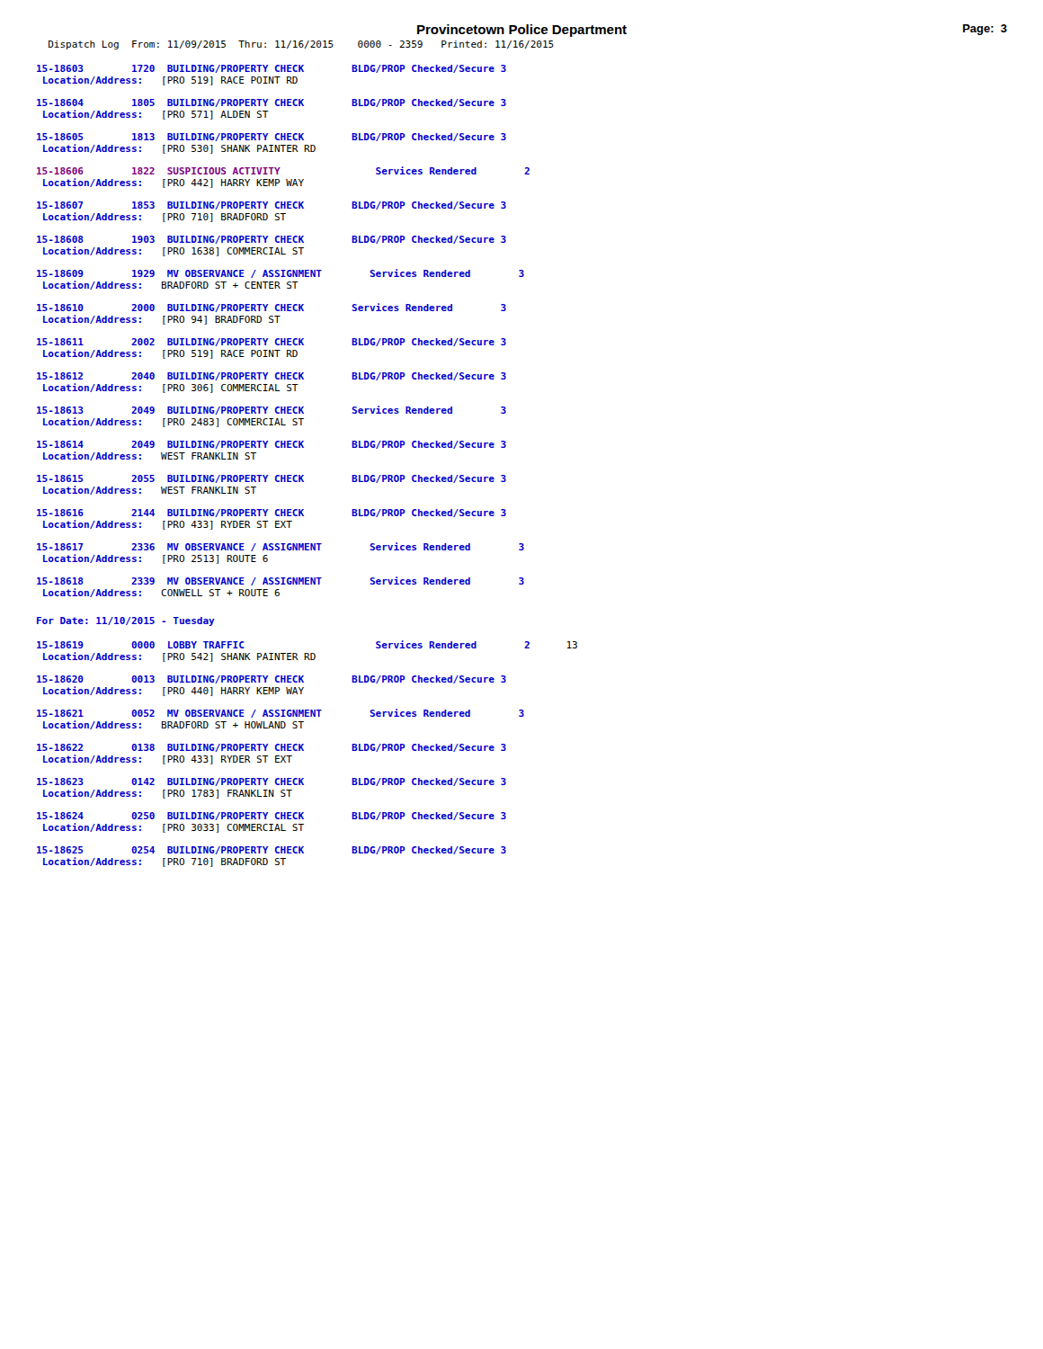Provincetown Police Department Page: 3
Dispatch Log From: 11/09/2015 Thru: 11/16/2015 0000 - 2359 Printed: 11/16/2015
15-18603 1720 BUILDING/PROPERTY CHECK BLDG/PROP Checked/Secure 3
Location/Address: [PRO 519] RACE POINT RD
15-18604 1805 BUILDING/PROPERTY CHECK BLDG/PROP Checked/Secure 3
Location/Address: [PRO 571] ALDEN ST
15-18605 1813 BUILDING/PROPERTY CHECK BLDG/PROP Checked/Secure 3
Location/Address: [PRO 530] SHANK PAINTER RD
15-18606 1822 SUSPICIOUS ACTIVITY Services Rendered 2
Location/Address: [PRO 442] HARRY KEMP WAY
15-18607 1853 BUILDING/PROPERTY CHECK BLDG/PROP Checked/Secure 3
Location/Address: [PRO 710] BRADFORD ST
15-18608 1903 BUILDING/PROPERTY CHECK BLDG/PROP Checked/Secure 3
Location/Address: [PRO 1638] COMMERCIAL ST
15-18609 1929 MV OBSERVANCE / ASSIGNMENT Services Rendered 3
Location/Address: BRADFORD ST + CENTER ST
15-18610 2000 BUILDING/PROPERTY CHECK Services Rendered 3
Location/Address: [PRO 94] BRADFORD ST
15-18611 2002 BUILDING/PROPERTY CHECK BLDG/PROP Checked/Secure 3
Location/Address: [PRO 519] RACE POINT RD
15-18612 2040 BUILDING/PROPERTY CHECK BLDG/PROP Checked/Secure 3
Location/Address: [PRO 306] COMMERCIAL ST
15-18613 2049 BUILDING/PROPERTY CHECK Services Rendered 3
Location/Address: [PRO 2483] COMMERCIAL ST
15-18614 2049 BUILDING/PROPERTY CHECK BLDG/PROP Checked/Secure 3
Location/Address: WEST FRANKLIN ST
15-18615 2055 BUILDING/PROPERTY CHECK BLDG/PROP Checked/Secure 3
Location/Address: WEST FRANKLIN ST
15-18616 2144 BUILDING/PROPERTY CHECK BLDG/PROP Checked/Secure 3
Location/Address: [PRO 433] RYDER ST EXT
15-18617 2336 MV OBSERVANCE / ASSIGNMENT Services Rendered 3
Location/Address: [PRO 2513] ROUTE 6
15-18618 2339 MV OBSERVANCE / ASSIGNMENT Services Rendered 3
Location/Address: CONWELL ST + ROUTE 6
For Date: 11/10/2015 - Tuesday
15-18619 0000 LOBBY TRAFFIC Services Rendered 2 13
Location/Address: [PRO 542] SHANK PAINTER RD
15-18620 0013 BUILDING/PROPERTY CHECK BLDG/PROP Checked/Secure 3
Location/Address: [PRO 440] HARRY KEMP WAY
15-18621 0052 MV OBSERVANCE / ASSIGNMENT Services Rendered 3
Location/Address: BRADFORD ST + HOWLAND ST
15-18622 0138 BUILDING/PROPERTY CHECK BLDG/PROP Checked/Secure 3
Location/Address: [PRO 433] RYDER ST EXT
15-18623 0142 BUILDING/PROPERTY CHECK BLDG/PROP Checked/Secure 3
Location/Address: [PRO 1783] FRANKLIN ST
15-18624 0250 BUILDING/PROPERTY CHECK BLDG/PROP Checked/Secure 3
Location/Address: [PRO 3033] COMMERCIAL ST
15-18625 0254 BUILDING/PROPERTY CHECK BLDG/PROP Checked/Secure 3
Location/Address: [PRO 710] BRADFORD ST